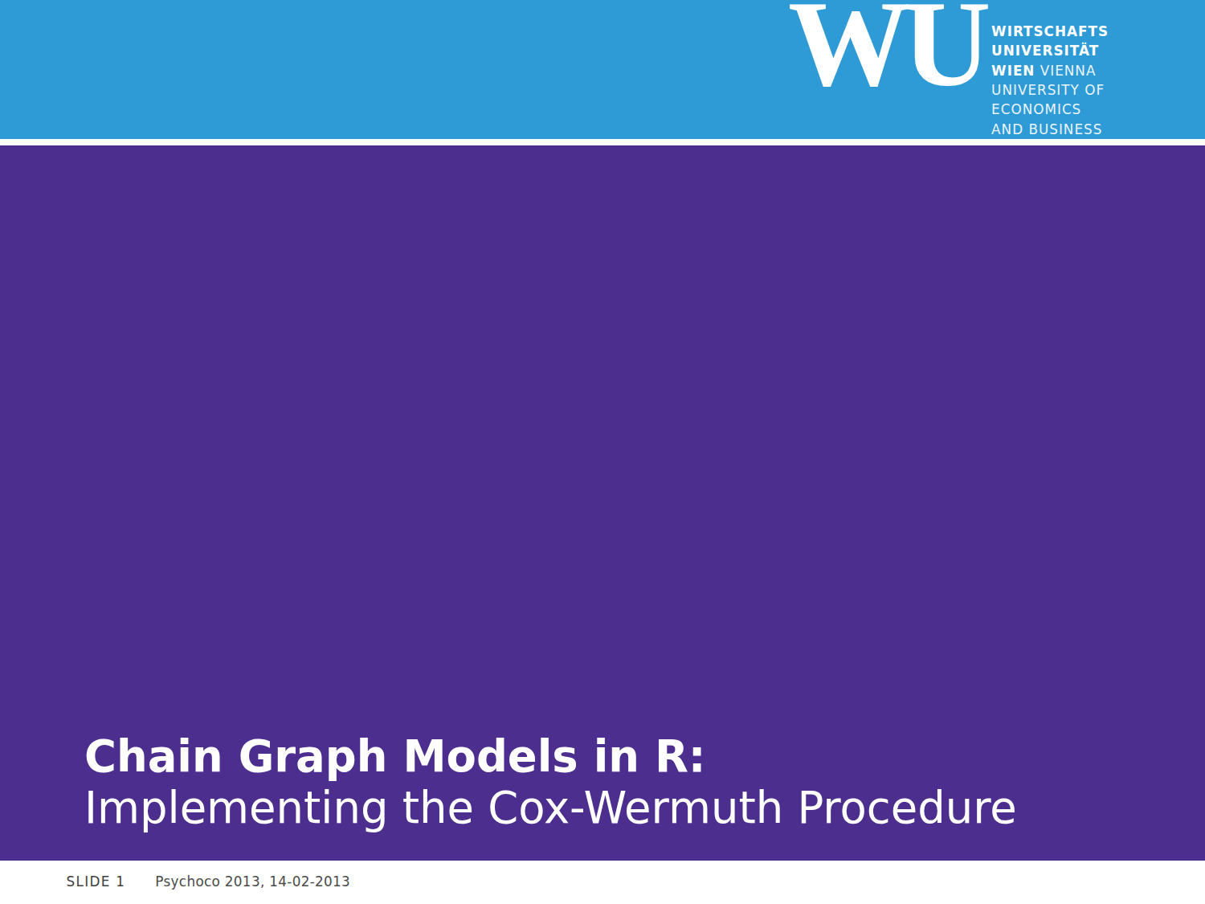WU
WIRTSCHAFTS
UNIVERSITÄT
WIEN VIENNA
UNIVERSITY OF
ECONOMICS
AND BUSINESS
Chain Graph Models in R: Implementing the Cox-Wermuth Procedure
SLIDE 1 Psychoco 2013, 14-02-2013